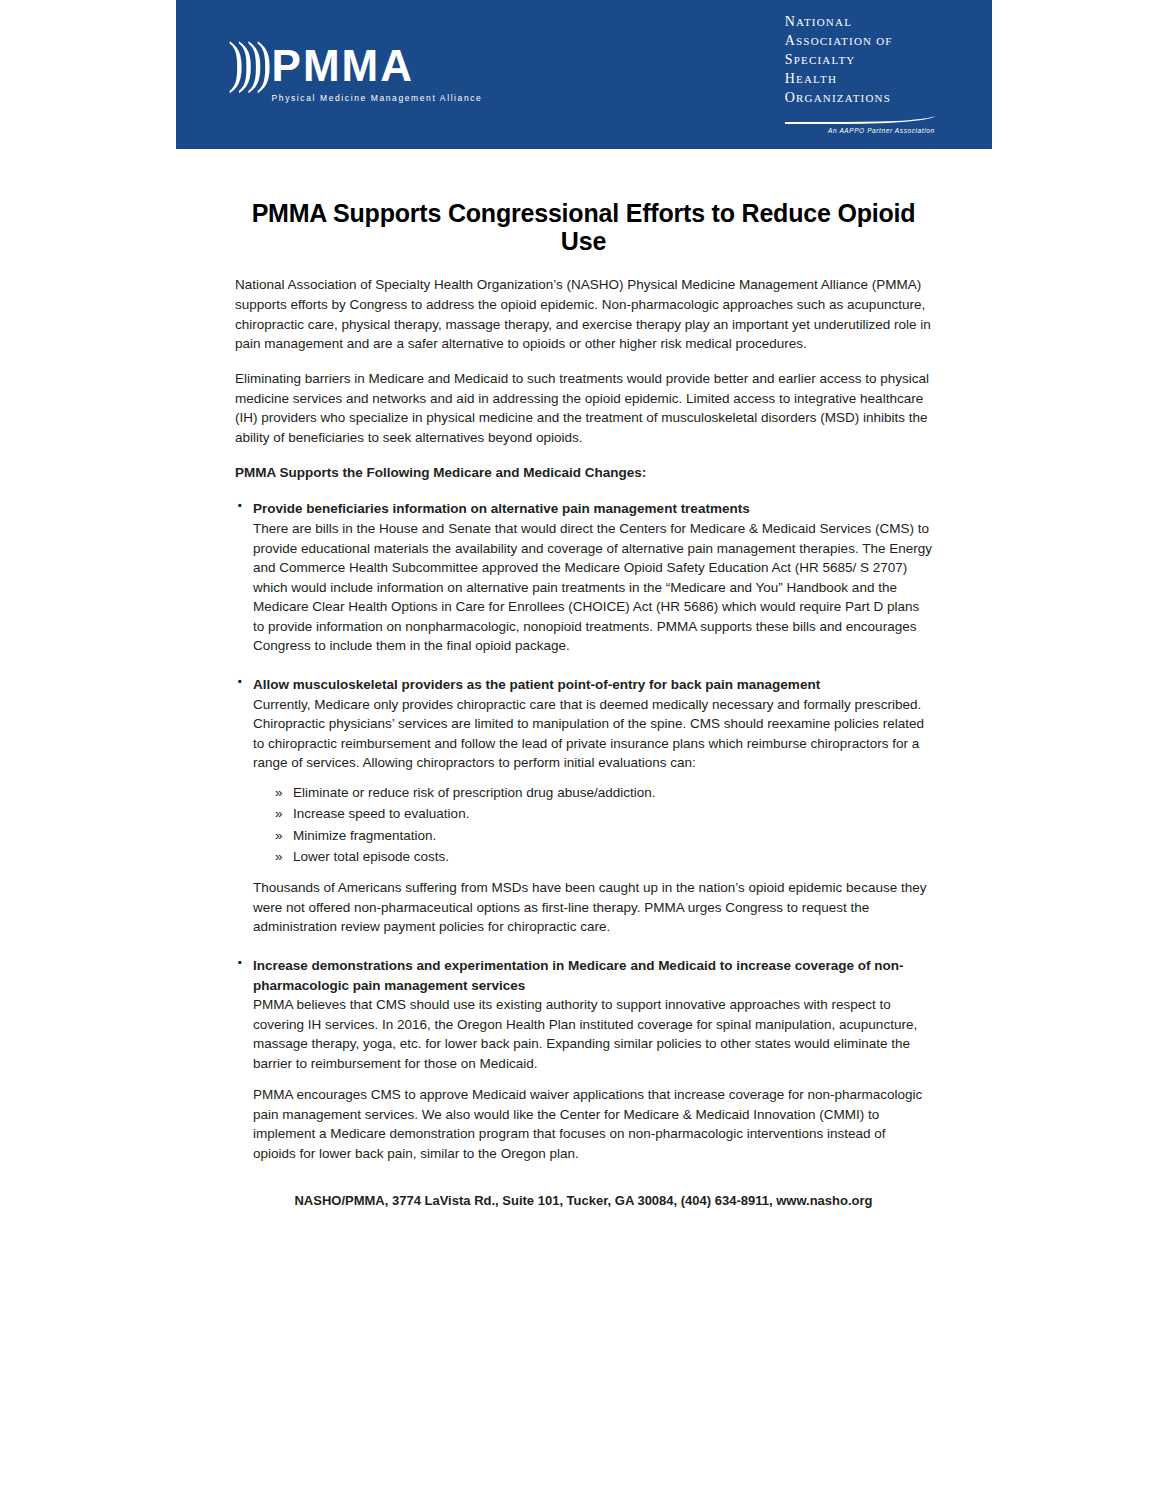)))) PMMA Physical Medicine Management Alliance
NATIONAL
ASSOCIATION OF
SPECIALTY
HEALTH
ORGANIZATIONS
An AAPPO Partner Association
PMMA Supports Congressional Efforts to Reduce Opioid Use
National Association of Specialty Health Organization’s (NASHO) Physical Medicine Management Alliance (PMMA) supports efforts by Congress to address the opioid epidemic. Non-pharmacologic approaches such as acupuncture, chiropractic care, physical therapy, massage therapy, and exercise therapy play an important yet underutilized role in pain management and are a safer alternative to opioids or other higher risk medical procedures.
Eliminating barriers in Medicare and Medicaid to such treatments would provide better and earlier access to physical medicine services and networks and aid in addressing the opioid epidemic. Limited access to integrative healthcare (IH) providers who specialize in physical medicine and the treatment of musculoskeletal disorders (MSD) inhibits the ability of beneficiaries to seek alternatives beyond opioids.
PMMA Supports the Following Medicare and Medicaid Changes:
Provide beneficiaries information on alternative pain management treatments There are bills in the House and Senate that would direct the Centers for Medicare & Medicaid Services (CMS) to provide educational materials the availability and coverage of alternative pain management therapies. The Energy and Commerce Health Subcommittee approved the Medicare Opioid Safety Education Act (HR 5685/ S 2707) which would include information on alternative pain treatments in the “Medicare and You” Handbook and the Medicare Clear Health Options in Care for Enrollees (CHOICE) Act (HR 5686) which would require Part D plans to provide information on nonpharmacologic, nonopioid treatments. PMMA supports these bills and encourages Congress to include them in the final opioid package.
Allow musculoskeletal providers as the patient point-of-entry for back pain management Currently, Medicare only provides chiropractic care that is deemed medically necessary and formally prescribed. Chiropractic physicians’ services are limited to manipulation of the spine. CMS should reexamine policies related to chiropractic reimbursement and follow the lead of private insurance plans which reimburse chiropractors for a range of services. Allowing chiropractors to perform initial evaluations can:
Eliminate or reduce risk of prescription drug abuse/addiction.
Increase speed to evaluation.
Minimize fragmentation.
Lower total episode costs.
Thousands of Americans suffering from MSDs have been caught up in the nation’s opioid epidemic because they were not offered non-pharmaceutical options as first-line therapy. PMMA urges Congress to request the administration review payment policies for chiropractic care.
Increase demonstrations and experimentation in Medicare and Medicaid to increase coverage of non-pharmacologic pain management services PMMA believes that CMS should use its existing authority to support innovative approaches with respect to covering IH services. In 2016, the Oregon Health Plan instituted coverage for spinal manipulation, acupuncture, massage therapy, yoga, etc. for lower back pain. Expanding similar policies to other states would eliminate the barrier to reimbursement for those on Medicaid.
PMMA encourages CMS to approve Medicaid waiver applications that increase coverage for non-pharmacologic pain management services. We also would like the Center for Medicare & Medicaid Innovation (CMMI) to implement a Medicare demonstration program that focuses on non-pharmacologic interventions instead of opioids for lower back pain, similar to the Oregon plan.
NASHO/PMMA, 3774 LaVista Rd., Suite 101, Tucker, GA 30084, (404) 634-8911, www.nasho.org